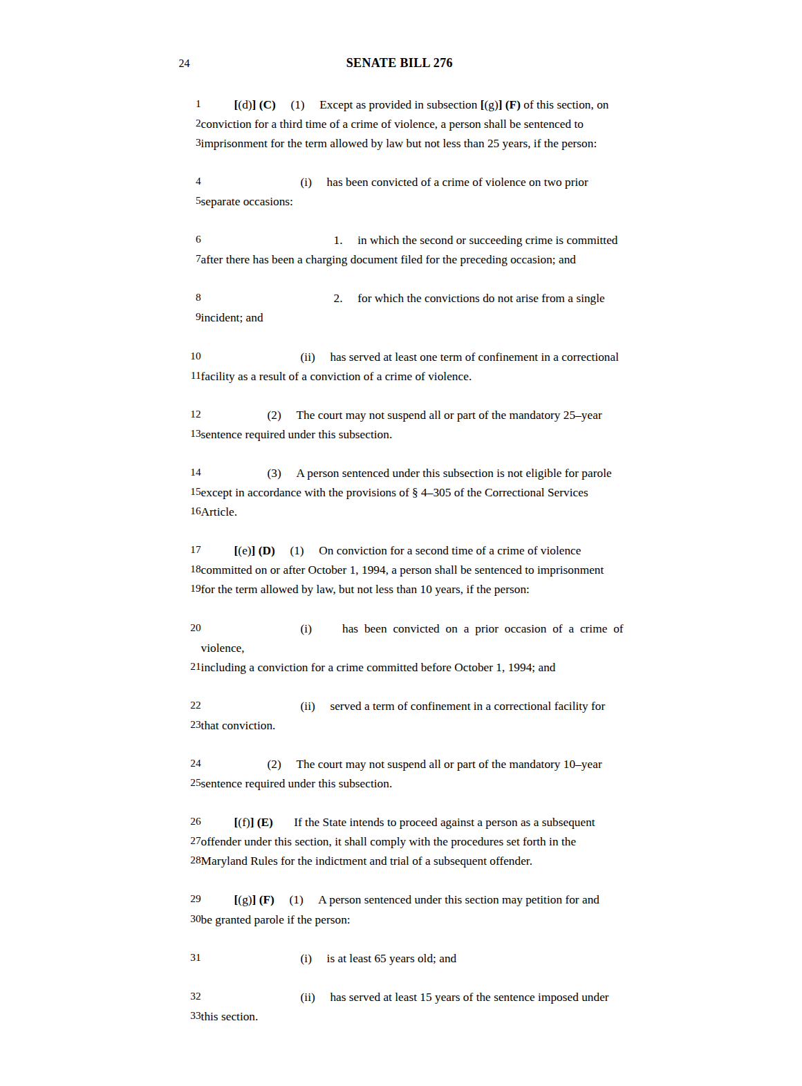24
SENATE BILL 276
| 1 | [ (d) ] (C) (1) Except as provided in subsection [ (g) ] (F) of this section, on |
| 2 | conviction for a third time of a crime of violence, a person shall be sentenced to |
| 3 | imprisonment for the term allowed by law but not less than 25 years, if the person: |
| 4 | (i) has been convicted of a crime of violence on two prior |
| 5 | separate occasions: |
| 6 | 1. in which the second or succeeding crime is committed |
| 7 | after there has been a charging document filed for the preceding occasion; and |
| 8 | 2. for which the convictions do not arise from a single |
| 9 | incident; and |
| 10 | (ii) has served at least one term of confinement in a correctional |
| 11 | facility as a result of a conviction of a crime of violence. |
| 12 | (2) The court may not suspend all or part of the mandatory 25–year |
| 13 | sentence required under this subsection. |
| 14 | (3) A person sentenced under this subsection is not eligible for parole |
| 15 | except in accordance with the provisions of § 4–305 of the Correctional Services |
| 16 | Article. |
| 17 | [ (e) ] (D) (1) On conviction for a second time of a crime of violence |
| 18 | committed on or after October 1, 1994, a person shall be sentenced to imprisonment |
| 19 | for the term allowed by law, but not less than 10 years, if the person: |
| 20 | (i) has been convicted on a prior occasion of a crime of violence, |
| 21 | including a conviction for a crime committed before October 1, 1994; and |
| 22 | (ii) served a term of confinement in a correctional facility for |
| 23 | that conviction. |
| 24 | (2) The court may not suspend all or part of the mandatory 10–year |
| 25 | sentence required under this subsection. |
| 26 | [ (f) ] (E) If the State intends to proceed against a person as a subsequent |
| 27 | offender under this section, it shall comply with the procedures set forth in the |
| 28 | Maryland Rules for the indictment and trial of a subsequent offender. |
| 29 | [ (g) ] (F) (1) A person sentenced under this section may petition for and |
| 30 | be granted parole if the person: |
| 31 | (i) is at least 65 years old; and |
| 32 | (ii) has served at least 15 years of the sentence imposed under |
| 33 | this section. |